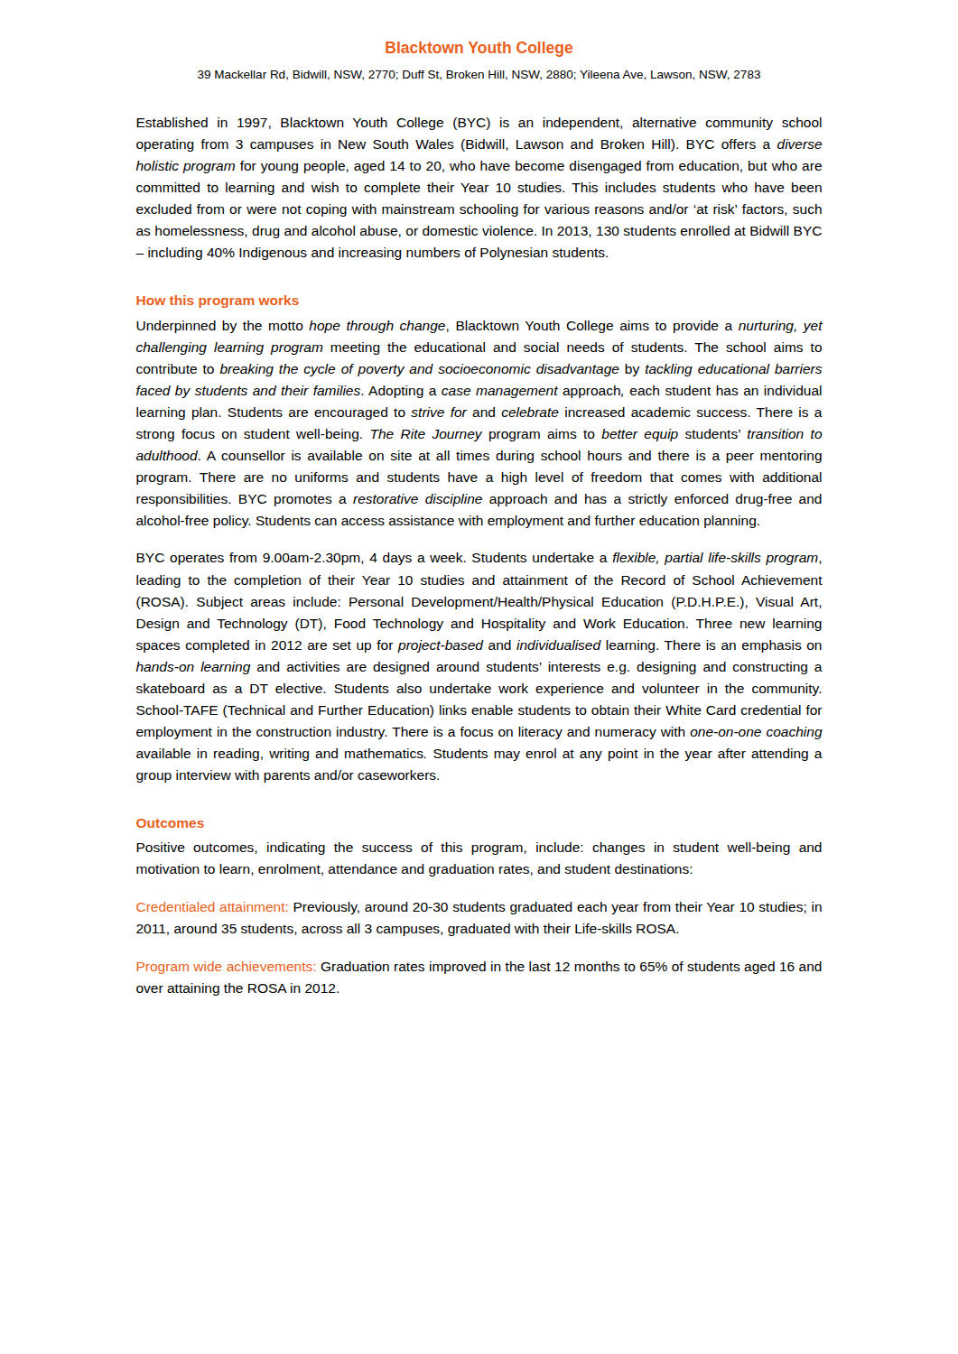Blacktown Youth College
39 Mackellar Rd, Bidwill, NSW, 2770; Duff St, Broken Hill, NSW, 2880; Yileena Ave, Lawson, NSW, 2783
Established in 1997, Blacktown Youth College (BYC) is an independent, alternative community school operating from 3 campuses in New South Wales (Bidwill, Lawson and Broken Hill). BYC offers a diverse holistic program for young people, aged 14 to 20, who have become disengaged from education, but who are committed to learning and wish to complete their Year 10 studies. This includes students who have been excluded from or were not coping with mainstream schooling for various reasons and/or ‘at risk’ factors, such as homelessness, drug and alcohol abuse, or domestic violence. In 2013, 130 students enrolled at Bidwill BYC – including 40% Indigenous and increasing numbers of Polynesian students.
How this program works
Underpinned by the motto hope through change, Blacktown Youth College aims to provide a nurturing, yet challenging learning program meeting the educational and social needs of students. The school aims to contribute to breaking the cycle of poverty and socioeconomic disadvantage by tackling educational barriers faced by students and their families. Adopting a case management approach, each student has an individual learning plan. Students are encouraged to strive for and celebrate increased academic success. There is a strong focus on student well-being. The Rite Journey program aims to better equip students’ transition to adulthood. A counsellor is available on site at all times during school hours and there is a peer mentoring program. There are no uniforms and students have a high level of freedom that comes with additional responsibilities. BYC promotes a restorative discipline approach and has a strictly enforced drug-free and alcohol-free policy. Students can access assistance with employment and further education planning.
BYC operates from 9.00am-2.30pm, 4 days a week. Students undertake a flexible, partial life-skills program, leading to the completion of their Year 10 studies and attainment of the Record of School Achievement (ROSA). Subject areas include: Personal Development/Health/Physical Education (P.D.H.P.E.), Visual Art, Design and Technology (DT), Food Technology and Hospitality and Work Education. Three new learning spaces completed in 2012 are set up for project-based and individualised learning. There is an emphasis on hands-on learning and activities are designed around students’ interests e.g. designing and constructing a skateboard as a DT elective. Students also undertake work experience and volunteer in the community. School-TAFE (Technical and Further Education) links enable students to obtain their White Card credential for employment in the construction industry. There is a focus on literacy and numeracy with one-on-one coaching available in reading, writing and mathematics. Students may enrol at any point in the year after attending a group interview with parents and/or caseworkers.
Outcomes
Positive outcomes, indicating the success of this program, include: changes in student well-being and motivation to learn, enrolment, attendance and graduation rates, and student destinations:
Credentialed attainment: Previously, around 20-30 students graduated each year from their Year 10 studies; in 2011, around 35 students, across all 3 campuses, graduated with their Life-skills ROSA.
Program wide achievements: Graduation rates improved in the last 12 months to 65% of students aged 16 and over attaining the ROSA in 2012.